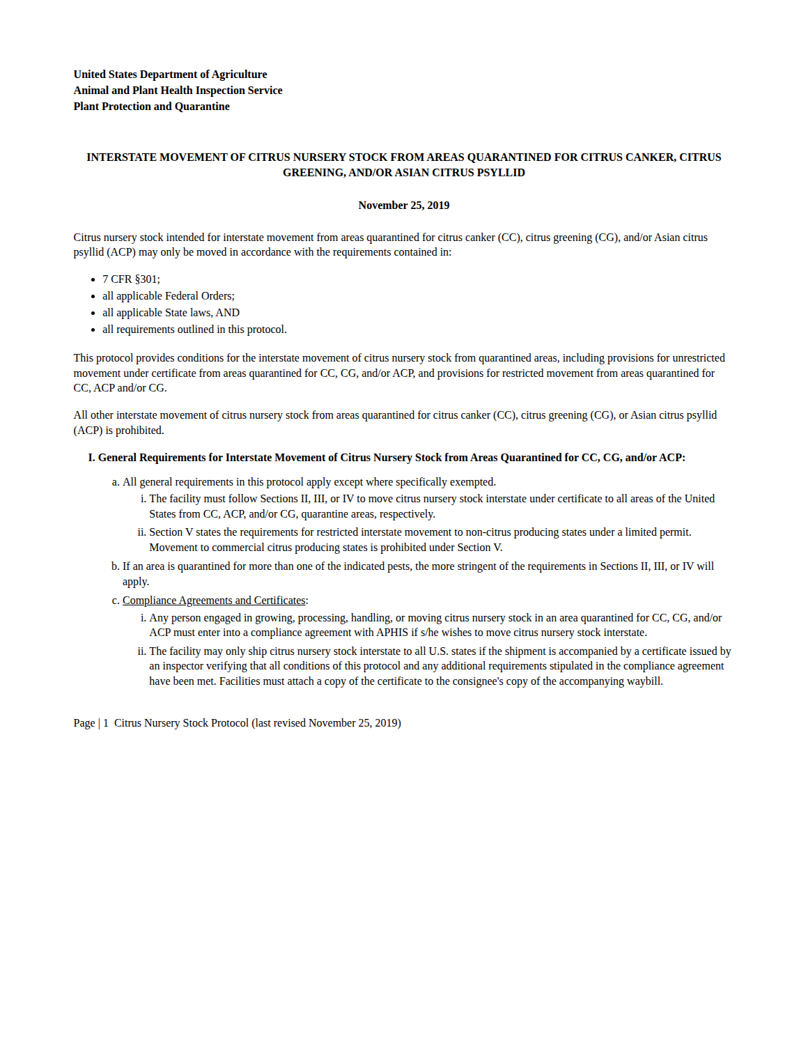United States Department of Agriculture
Animal and Plant Health Inspection Service
Plant Protection and Quarantine
Interstate Movement of Citrus Nursery Stock from Areas Quarantined for Citrus Canker, Citrus Greening, and/or Asian Citrus Psyllid
November 25, 2019
Citrus nursery stock intended for interstate movement from areas quarantined for citrus canker (CC), citrus greening (CG), and/or Asian citrus psyllid (ACP) may only be moved in accordance with the requirements contained in:
7 CFR §301;
all applicable Federal Orders;
all applicable State laws, AND
all requirements outlined in this protocol.
This protocol provides conditions for the interstate movement of citrus nursery stock from quarantined areas, including provisions for unrestricted movement under certificate from areas quarantined for CC, CG, and/or ACP, and provisions for restricted movement from areas quarantined for CC, ACP and/or CG.
All other interstate movement of citrus nursery stock from areas quarantined for citrus canker (CC), citrus greening (CG), or Asian citrus psyllid (ACP) is prohibited.
General Requirements for Interstate Movement of Citrus Nursery Stock from Areas Quarantined for CC, CG, and/or ACP:
All general requirements in this protocol apply except where specifically exempted.
The facility must follow Sections II, III, or IV to move citrus nursery stock interstate under certificate to all areas of the United States from CC, ACP, and/or CG, quarantine areas, respectively.
Section V states the requirements for restricted interstate movement to non-citrus producing states under a limited permit. Movement to commercial citrus producing states is prohibited under Section V.
If an area is quarantined for more than one of the indicated pests, the more stringent of the requirements in Sections II, III, or IV will apply.
Compliance Agreements and Certificates:
Any person engaged in growing, processing, handling, or moving citrus nursery stock in an area quarantined for CC, CG, and/or ACP must enter into a compliance agreement with APHIS if s/he wishes to move citrus nursery stock interstate.
The facility may only ship citrus nursery stock interstate to all U.S. states if the shipment is accompanied by a certificate issued by an inspector verifying that all conditions of this protocol and any additional requirements stipulated in the compliance agreement have been met. Facilities must attach a copy of the certificate to the consignee's copy of the accompanying waybill.
Page | 1 Citrus Nursery Stock Protocol (last revised November 25, 2019)